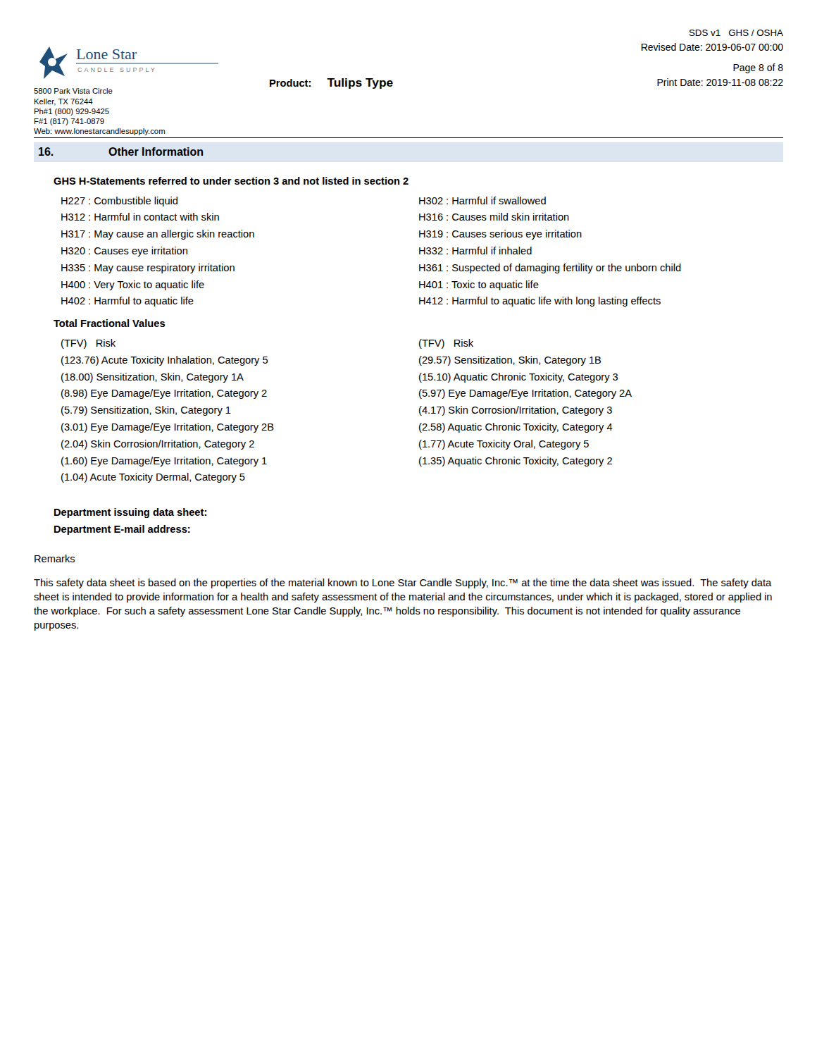SDS v1 GHS / OSHA
Revised Date: 2019-06-07 00:00
Lone Star CANDLE SUPPLY
5800 Park Vista Circle
Keller, TX 76244
Ph#1 (800) 929-9425
F#1 (817) 741-0879
Web: www.lonestarcandlesupply.com
Product: Tulips Type
Page 8 of 8
Print Date: 2019-11-08 08:22
16. Other Information
GHS H-Statements referred to under section 3 and not listed in section 2
| H227 : Combustible liquid | H302 : Harmful if swallowed |
| H312 : Harmful in contact with skin | H316 : Causes mild skin irritation |
| H317 : May cause an allergic skin reaction | H319 : Causes serious eye irritation |
| H320 : Causes eye irritation | H332 : Harmful if inhaled |
| H335 : May cause respiratory irritation | H361 : Suspected of damaging fertility or the unborn child |
| H400 : Very Toxic to aquatic life | H401 : Toxic to aquatic life |
| H402 : Harmful to aquatic life | H412 : Harmful to aquatic life with long lasting effects |
Total Fractional Values
| (TFV) Risk | (TFV) Risk |
| (123.76) Acute Toxicity Inhalation, Category 5 | (29.57) Sensitization, Skin, Category 1B |
| (18.00) Sensitization, Skin, Category 1A | (15.10) Aquatic Chronic Toxicity, Category 3 |
| (8.98) Eye Damage/Eye Irritation, Category 2 | (5.97) Eye Damage/Eye Irritation, Category 2A |
| (5.79) Sensitization, Skin, Category 1 | (4.17) Skin Corrosion/Irritation, Category 3 |
| (3.01) Eye Damage/Eye Irritation, Category 2B | (2.58) Aquatic Chronic Toxicity, Category 4 |
| (2.04) Skin Corrosion/Irritation, Category 2 | (1.77) Acute Toxicity Oral, Category 5 |
| (1.60) Eye Damage/Eye Irritation, Category 1 | (1.35) Aquatic Chronic Toxicity, Category 2 |
| (1.04) Acute Toxicity Dermal, Category 5 | |
Department issuing data sheet:
Department E-mail address:
Remarks
This safety data sheet is based on the properties of the material known to Lone Star Candle Supply, Inc.™ at the time the data sheet was issued. The safety data sheet is intended to provide information for a health and safety assessment of the material and the circumstances, under which it is packaged, stored or applied in the workplace. For such a safety assessment Lone Star Candle Supply, Inc.™ holds no responsibility. This document is not intended for quality assurance purposes.